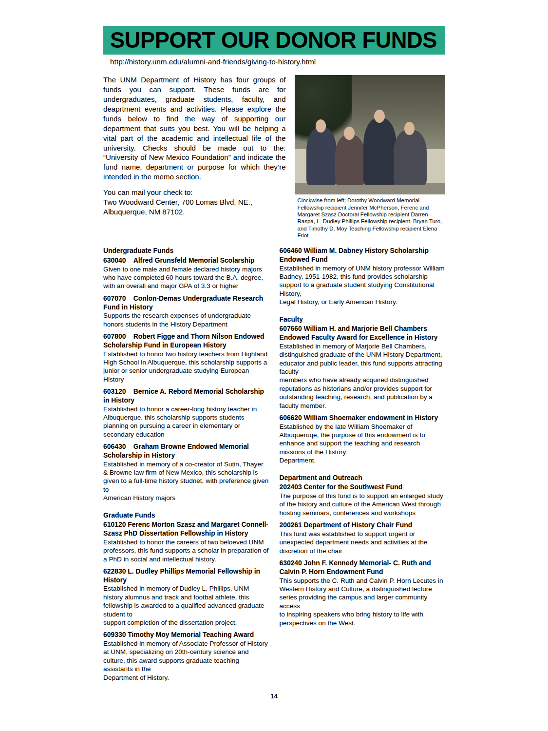SUPPORT OUR DONOR FUNDS
http://history.unm.edu/alumni-and-friends/giving-to-history.html
The UNM Department of History has four groups of funds you can support. These funds are for undergraduates, graduate students, faculty, and deaprtment events and activities. Please explore the funds below to find the way of supporting our department that suits you best. You will be helping a vital part of the academic and intellectual life of the university. Checks should be made out to the: “University of New Mexico Foundation” and indicate the fund name, department or purpose for which they’re intended in the memo section.
You can mail your check to:
Two Woodward Center, 700 Lomas Blvd. NE.,
Albuquerque, NM 87102.
Clockwise from left; Dorothy Woodward Memorial Fellowship recipient Jennifer McPherson, Ferenc and Margaret Szasz Doctoral Fellowship recipient Darren Raspa, L. Dudley Phillips Fellowship recipient Bryan Turo, and Timothy D. Moy Teaching Fellowship recipient Elena Friot.
Undergraduate Funds
630040 Alfred Grunsfeld Memorial Scolarship
Given to one male and female declared history majors who have completed 60 hours toward the B.A. degree, with an overall and major GPA of 3.3 or higher
607070 Conlon-Demas Undergraduate Research Fund in History
Supports the research expenses of undergraduate honors students in the History Department
607800 Robert Figge and Thorn Nilson Endowed Scholarship Fund in European History
Established to honor two history teachers from Highland High School in Albuquerque, this scholarship supports a junior or senior undergraduate studying European History
603120 Bernice A. Rebord Memorial Scholarship in History
Established to honor a career-long history teacher in Albuquerque, this scholarship supports students planning on pursuing a career in elementary or secondary education
606430 Graham Browne Endowed Memorial Scholarship in History
Established in memory of a co-creator of Sutin, Thayer & Browne law firm of New Mexico, this scholarship is given to a full-time history studnet, with preference given to
American History majors
Graduate Funds
610120 Ferenc Morton Szasz and Margaret Connell-Szasz PhD Dissertation Fellowship in History
Established to honor the careers of two beloeved UNM professors, this fund supports a scholar in preparation of a PhD in social and intellectual history.
622830 L. Dudley Phillips Memorial Fellowship in History
Established in memory of Dudley L. Phillips, UNM history alumnus and track and footbal athlete, this fellowship is awarded to a qualified advanced graduate student to
support completion of the dissertation project.
609330 Timothy Moy Memorial Teaching Award
Established in memory of Associate Professor of History at UNM, specializing on 20th-century science and culture, this award supports graduate teaching assistants in the
Department of History.
606460 William M. Dabney History Scholarship Endowed Fund
Established in memory of UNM history professor William Badney, 1951-1982, this fund provides scholarship support to a graduate student studying Constitutional History,
Legal History, or Early American History.
Faculty
607660 William H. and Marjorie Bell Chambers Endowed Faculty Award for Excellence in History
Established in memory of Marjorie Bell Chambers, distinguished graduate of the UNM History Department, educator and public leader, this fund supports attracting faculty
members who have already acquired distinguished reputations as historians and/or provides support for outstanding teaching, research, and publication by a faculty member.
606620 William Shoemaker endowment in History
Established by the late William Shoemaker of Albuqueruqe, the purpose of this endowment is to enhance and support the teaching and research missions of the History
Department.
Department and Outreach
202403 Center for the Southwest Fund
The purpose of this fund is to support an enlarged study of the history and culture of the American West through hosting seminars, conferences and workshops
200261 Department of History Chair Fund
This fund was established to support urgent or unexpected department needs and activities at the discretion of the chair
630240 John F. Kennedy Memorial- C. Ruth and Calvin P. Horn Endowment Fund
This supports the C. Ruth and Calvin P. Horn Lecutes in Western History and Culture, a distinguished lecture series providing the campus and larger community access
to inspiring speakers who bring history to life with perspectives on the West.
14